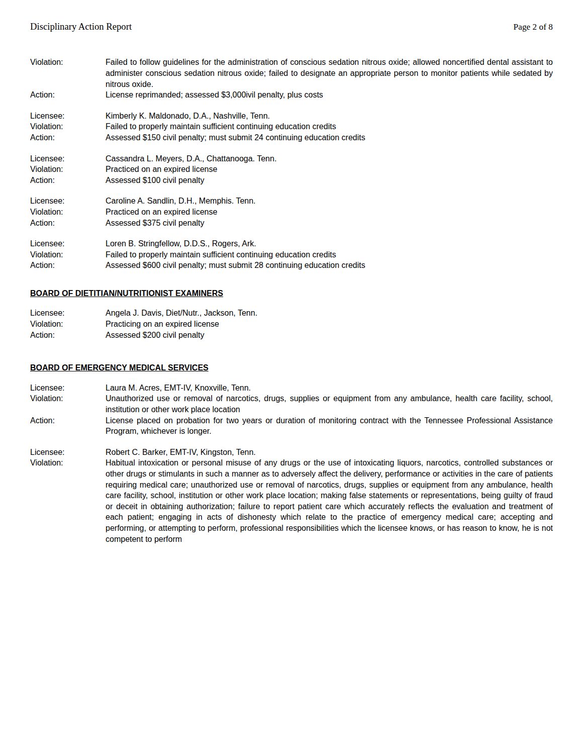Disciplinary Action Report Page 2 of 8
Violation:
Failed to follow guidelines for the administration of conscious sedation nitrous oxide; allowed noncertified dental assistant to administer conscious sedation nitrous oxide; failed to designate an appropriate person to monitor patients while sedated by nitrous oxide.
Action:
License reprimanded; assessed $3,000ivil penalty, plus costs
Licensee:
Kimberly K. Maldonado, D.A., Nashville, Tenn.
Violation:
Failed to properly maintain sufficient continuing education credits
Action:
Assessed $150 civil penalty; must submit 24 continuing education credits
Licensee:
Cassandra L. Meyers, D.A., Chattanooga. Tenn.
Violation:
Practiced on an expired license
Action:
Assessed $100 civil penalty
Licensee:
Caroline A. Sandlin, D.H., Memphis. Tenn.
Violation:
Practiced on an expired license
Action:
Assessed $375 civil penalty
Licensee:
Loren B. Stringfellow, D.D.S., Rogers, Ark.
Violation:
Failed to properly maintain sufficient continuing education credits
Action:
Assessed $600 civil penalty; must submit 28 continuing education credits
BOARD OF DIETITIAN/NUTRITIONIST EXAMINERS
Licensee:
Angela J. Davis, Diet/Nutr., Jackson, Tenn.
Violation:
Practicing on an expired license
Action:
Assessed $200 civil penalty
BOARD OF EMERGENCY MEDICAL SERVICES
Licensee:
Laura M. Acres, EMT-IV, Knoxville, Tenn.
Violation:
Unauthorized use or removal of narcotics, drugs, supplies or equipment from any ambulance, health care facility, school, institution or other work place location
Action:
License placed on probation for two years or duration of monitoring contract with the Tennessee Professional Assistance Program, whichever is longer.
Licensee:
Robert C. Barker, EMT-IV, Kingston, Tenn.
Violation:
Habitual intoxication or personal misuse of any drugs or the use of intoxicating liquors, narcotics, controlled substances or other drugs or stimulants in such a manner as to adversely affect the delivery, performance or activities in the care of patients requiring medical care; unauthorized use or removal of narcotics, drugs, supplies or equipment from any ambulance, health care facility, school, institution or other work place location; making false statements or representations, being guilty of fraud or deceit in obtaining authorization; failure to report patient care which accurately reflects the evaluation and treatment of each patient; engaging in acts of dishonesty which relate to the practice of emergency medical care; accepting and performing, or attempting to perform, professional responsibilities which the licensee knows, or has reason to know, he is not competent to perform